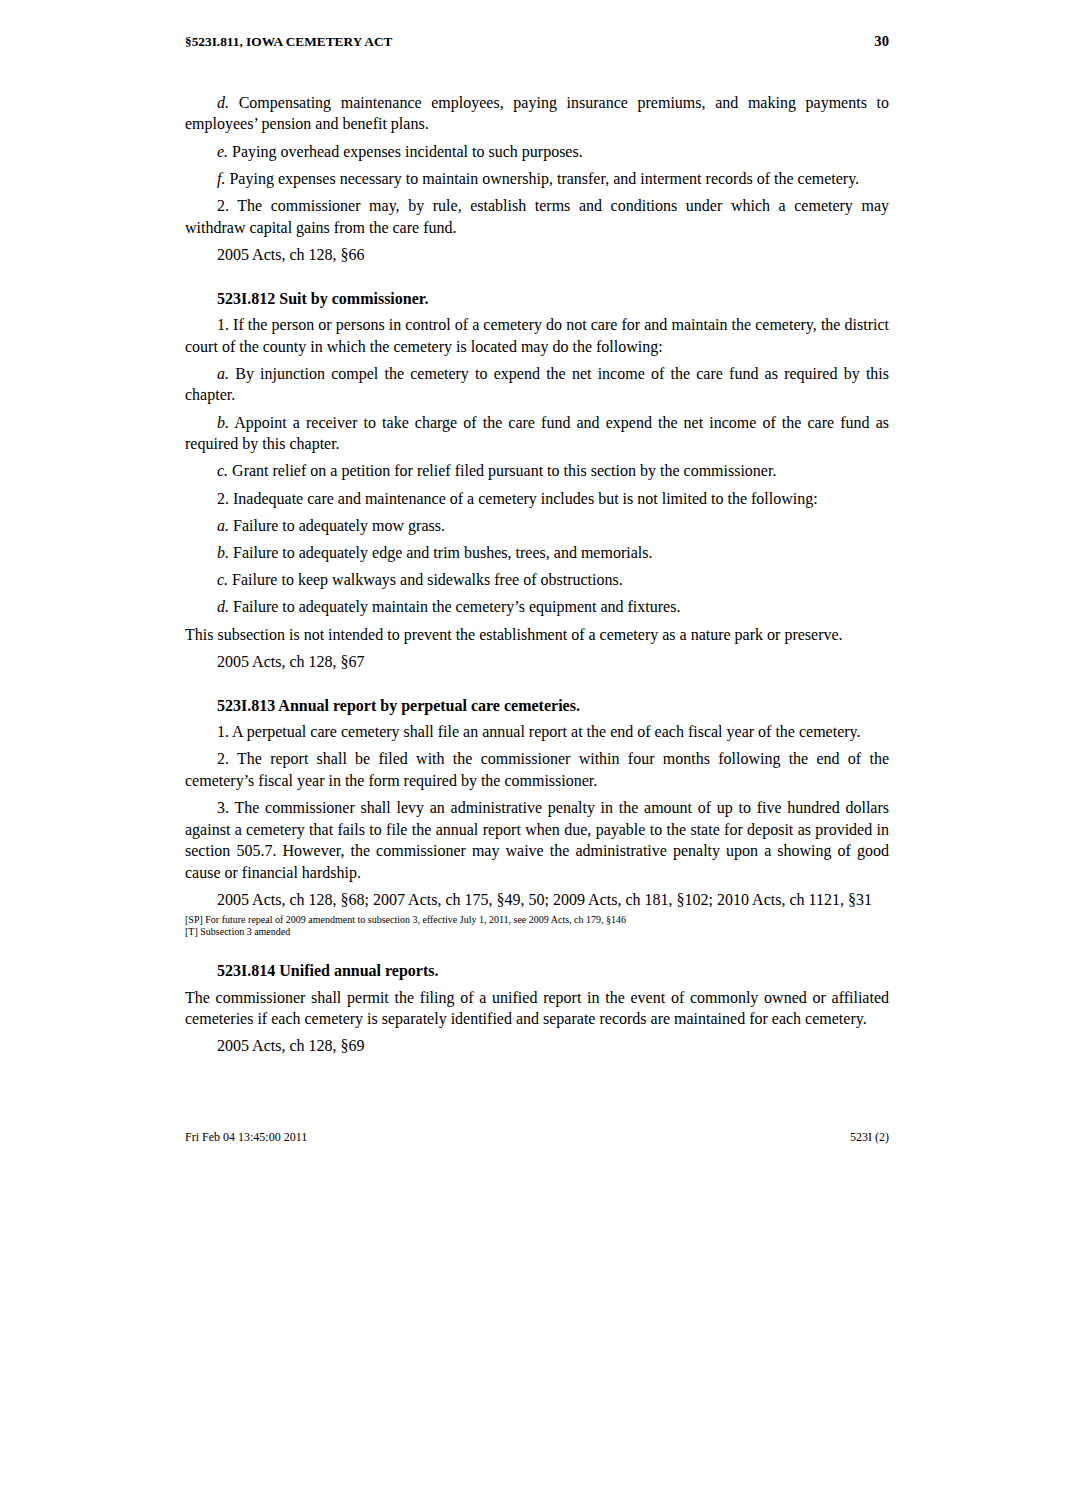§523I.811, IOWA CEMETERY ACT 30
d. Compensating maintenance employees, paying insurance premiums, and making payments to employees’ pension and benefit plans.
e. Paying overhead expenses incidental to such purposes.
f. Paying expenses necessary to maintain ownership, transfer, and interment records of the cemetery.
2. The commissioner may, by rule, establish terms and conditions under which a cemetery may withdraw capital gains from the care fund.
2005 Acts, ch 128, §66
523I.812 Suit by commissioner.
1. If the person or persons in control of a cemetery do not care for and maintain the cemetery, the district court of the county in which the cemetery is located may do the following:
a. By injunction compel the cemetery to expend the net income of the care fund as required by this chapter.
b. Appoint a receiver to take charge of the care fund and expend the net income of the care fund as required by this chapter.
c. Grant relief on a petition for relief filed pursuant to this section by the commissioner.
2. Inadequate care and maintenance of a cemetery includes but is not limited to the following:
a. Failure to adequately mow grass.
b. Failure to adequately edge and trim bushes, trees, and memorials.
c. Failure to keep walkways and sidewalks free of obstructions.
d. Failure to adequately maintain the cemetery’s equipment and fixtures.
This subsection is not intended to prevent the establishment of a cemetery as a nature park or preserve.
2005 Acts, ch 128, §67
523I.813 Annual report by perpetual care cemeteries.
1. A perpetual care cemetery shall file an annual report at the end of each fiscal year of the cemetery.
2. The report shall be filed with the commissioner within four months following the end of the cemetery’s fiscal year in the form required by the commissioner.
3. The commissioner shall levy an administrative penalty in the amount of up to five hundred dollars against a cemetery that fails to file the annual report when due, payable to the state for deposit as provided in section 505.7. However, the commissioner may waive the administrative penalty upon a showing of good cause or financial hardship.
2005 Acts, ch 128, §68; 2007 Acts, ch 175, §49, 50; 2009 Acts, ch 181, §102; 2010 Acts, ch 1121, §31
[SP] For future repeal of 2009 amendment to subsection 3, effective July 1, 2011, see 2009 Acts, ch 179, §146
[T] Subsection 3 amended
523I.814 Unified annual reports.
The commissioner shall permit the filing of a unified report in the event of commonly owned or affiliated cemeteries if each cemetery is separately identified and separate records are maintained for each cemetery.
2005 Acts, ch 128, §69
Fri Feb 04 13:45:00 2011 523I (2)